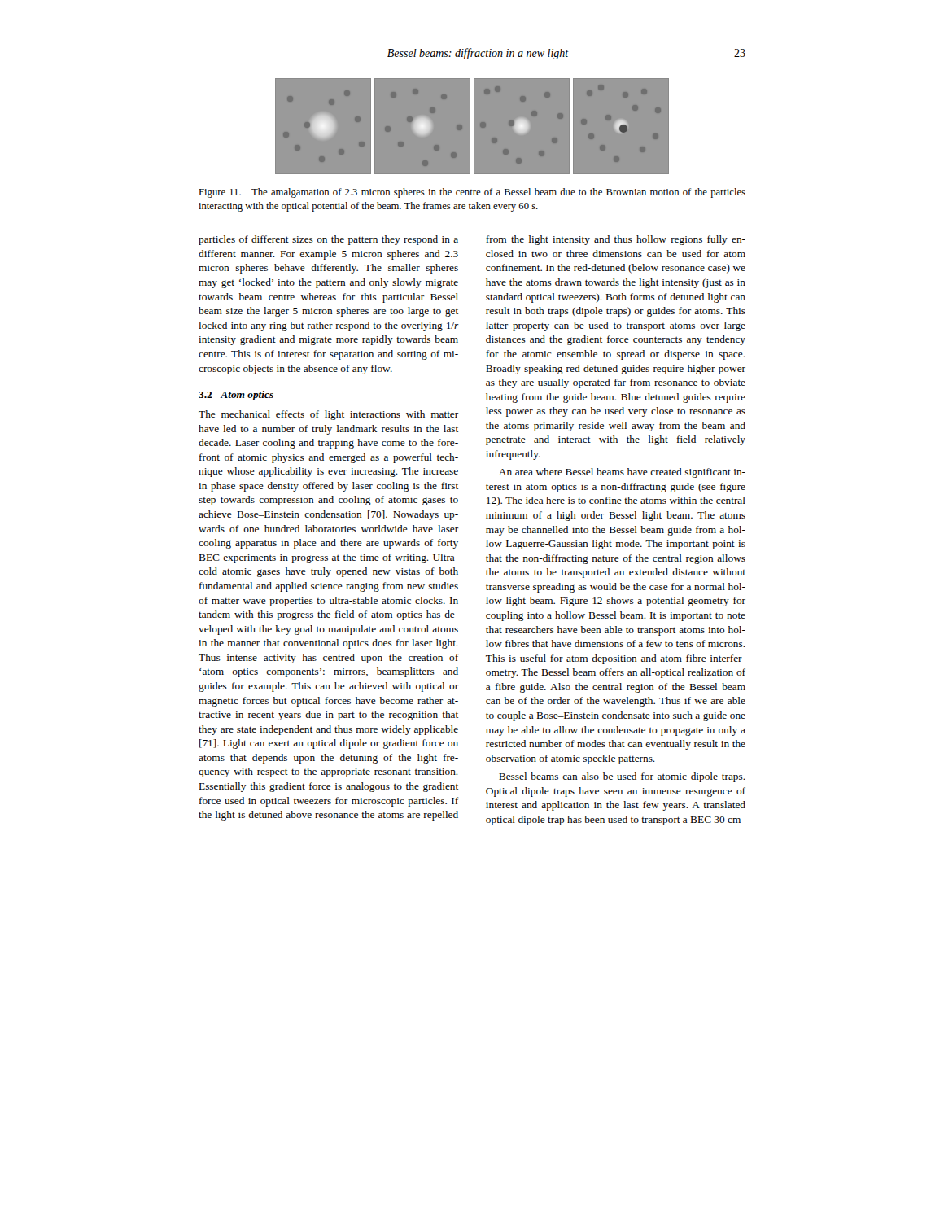Bessel beams: diffraction in a new light
23
Figure 11. The amalgamation of 2.3 micron spheres in the centre of a Bessel beam due to the Brownian motion of the particles interacting with the optical potential of the beam. The frames are taken every 60 s.
particles of different sizes on the pattern they respond in a different manner. For example 5 micron spheres and 2.3 micron spheres behave differently. The smaller spheres may get ‘locked’ into the pattern and only slowly migrate towards beam centre whereas for this particular Bessel beam size the larger 5 micron spheres are too large to get locked into any ring but rather respond to the overlying 1/r intensity gradient and migrate more rapidly towards beam centre. This is of interest for separation and sorting of microscopic objects in the absence of any flow.
3.2 Atom optics
The mechanical effects of light interactions with matter have led to a number of truly landmark results in the last decade. Laser cooling and trapping have come to the forefront of atomic physics and emerged as a powerful technique whose applicability is ever increasing. The increase in phase space density offered by laser cooling is the first step towards compression and cooling of atomic gases to achieve Bose–Einstein condensation [70]. Nowadays upwards of one hundred laboratories worldwide have laser cooling apparatus in place and there are upwards of forty BEC experiments in progress at the time of writing. Ultra-cold atomic gases have truly opened new vistas of both fundamental and applied science ranging from new studies of matter wave properties to ultra-stable atomic clocks. In tandem with this progress the field of atom optics has developed with the key goal to manipulate and control atoms in the manner that conventional optics does for laser light. Thus intense activity has centred upon the creation of ‘atom optics components’: mirrors, beamsplitters and guides for example. This can be achieved with optical or magnetic forces but optical forces have become rather attractive in recent years due in part to the recognition that they are state independent and thus more widely applicable [71]. Light can exert an optical dipole or gradient force on atoms that depends upon the detuning of the light frequency with respect to the appropriate resonant transition. Essentially this gradient force is analogous to the gradient force used in optical tweezers for microscopic particles. If the light is detuned above resonance the atoms are repelled from the light intensity and thus hollow regions fully enclosed in two or three dimensions can be used for atom confinement. In the red-detuned (below resonance case) we have the atoms drawn towards the light intensity (just as in standard optical tweezers). Both forms of detuned light can result in both traps (dipole traps) or guides for atoms. This latter property can be used to transport atoms over large distances and the gradient force counteracts any tendency for the atomic ensemble to spread or disperse in space. Broadly speaking red detuned guides require higher power as they are usually operated far from resonance to obviate heating from the guide beam. Blue detuned guides require less power as they can be used very close to resonance as the atoms primarily reside well away from the beam and penetrate and interact with the light field relatively infrequently.
An area where Bessel beams have created significant interest in atom optics is a non-diffracting guide (see figure 12). The idea here is to confine the atoms within the central minimum of a high order Bessel light beam. The atoms may be channelled into the Bessel beam guide from a hollow Laguerre-Gaussian light mode. The important point is that the non-diffracting nature of the central region allows the atoms to be transported an extended distance without transverse spreading as would be the case for a normal hollow light beam. Figure 12 shows a potential geometry for coupling into a hollow Bessel beam. It is important to note that researchers have been able to transport atoms into hollow fibres that have dimensions of a few to tens of microns. This is useful for atom deposition and atom fibre interferometry. The Bessel beam offers an all-optical realization of a fibre guide. Also the central region of the Bessel beam can be of the order of the wavelength. Thus if we are able to couple a Bose–Einstein condensate into such a guide one may be able to allow the condensate to propagate in only a restricted number of modes that can eventually result in the observation of atomic speckle patterns.
Bessel beams can also be used for atomic dipole traps. Optical dipole traps have seen an immense resurgence of interest and application in the last few years. A translated optical dipole trap has been used to transport a BEC 30 cm